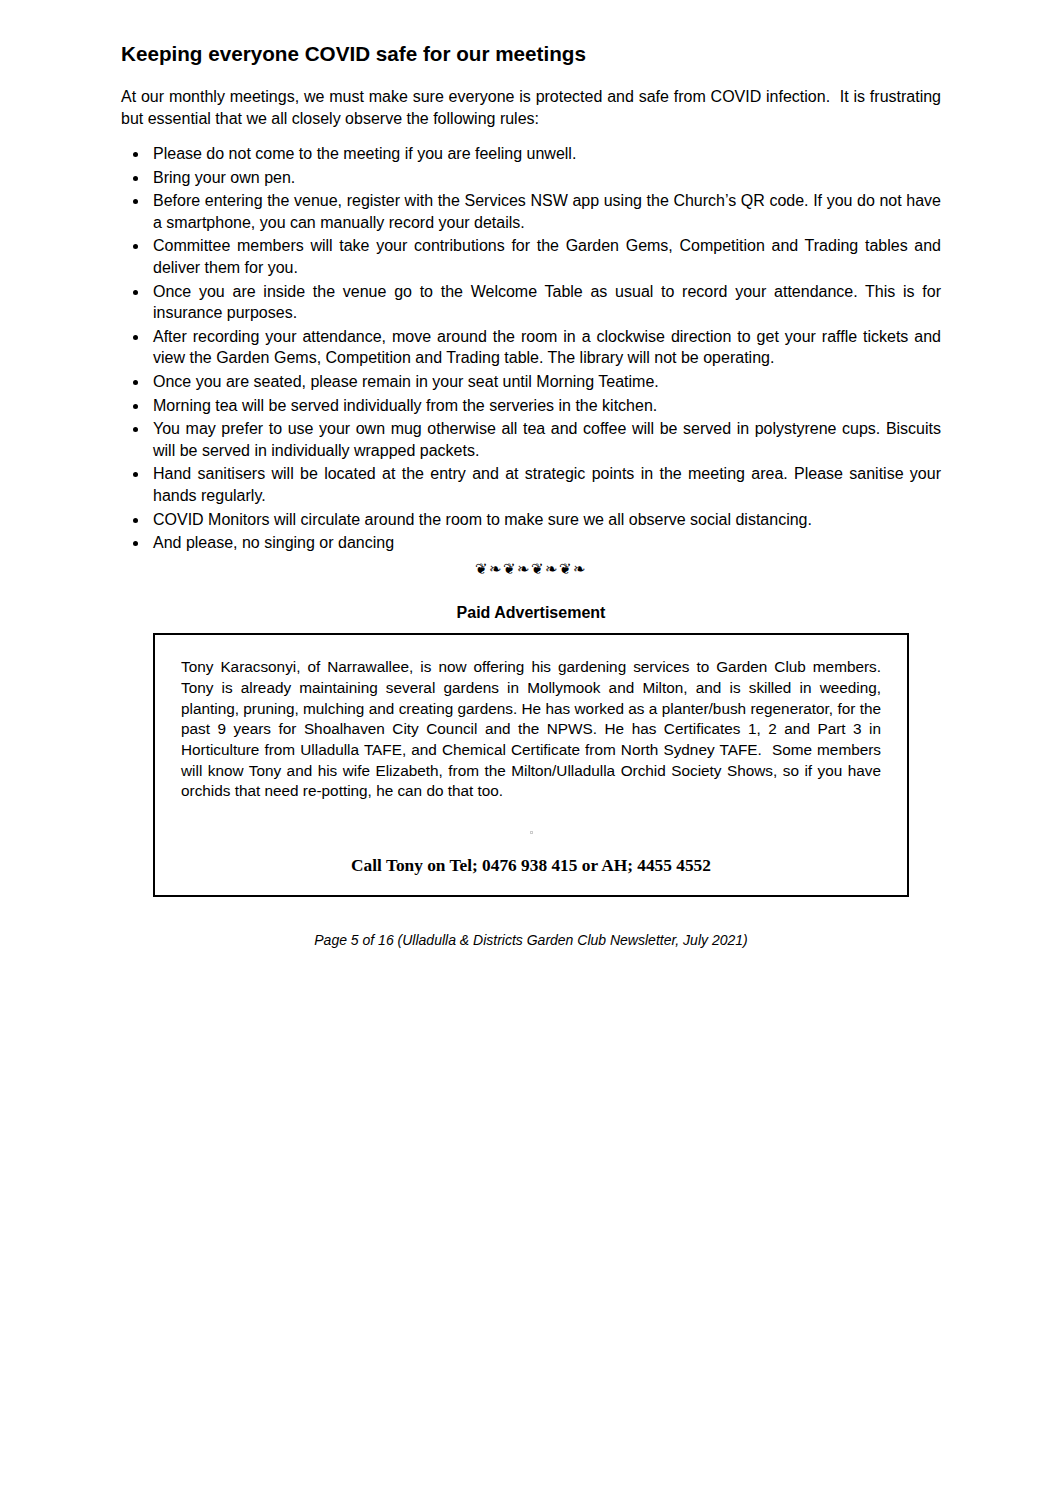Keeping everyone COVID safe for our meetings
At our monthly meetings, we must make sure everyone is protected and safe from COVID infection. It is frustrating but essential that we all closely observe the following rules:
Please do not come to the meeting if you are feeling unwell.
Bring your own pen.
Before entering the venue, register with the Services NSW app using the Church’s QR code. If you do not have a smartphone, you can manually record your details.
Committee members will take your contributions for the Garden Gems, Competition and Trading tables and deliver them for you.
Once you are inside the venue go to the Welcome Table as usual to record your attendance. This is for insurance purposes.
After recording your attendance, move around the room in a clockwise direction to get your raffle tickets and view the Garden Gems, Competition and Trading table. The library will not be operating.
Once you are seated, please remain in your seat until Morning Teatime.
Morning tea will be served individually from the serveries in the kitchen.
You may prefer to use your own mug otherwise all tea and coffee will be served in polystyrene cups. Biscuits will be served in individually wrapped packets.
Hand sanitisers will be located at the entry and at strategic points in the meeting area. Please sanitise your hands regularly.
COVID Monitors will circulate around the room to make sure we all observe social distancing.
And please, no singing or dancing
❦❧❦❧❦❧❦❧
Paid Advertisement
Tony Karacsonyi, of Narrawallee, is now offering his gardening services to Garden Club members. Tony is already maintaining several gardens in Mollymook and Milton, and is skilled in weeding, planting, pruning, mulching and creating gardens. He has worked as a planter/bush regenerator, for the past 9 years for Shoalhaven City Council and the NPWS. He has Certificates 1, 2 and Part 3 in Horticulture from Ulladulla TAFE, and Chemical Certificate from North Sydney TAFE. Some members will know Tony and his wife Elizabeth, from the Milton/Ulladulla Orchid Society Shows, so if you have orchids that need re-potting, he can do that too.
Call Tony on Tel; 0476 938 415 or AH; 4455 4552
Page 5 of 16 (Ulladulla & Districts Garden Club Newsletter, July 2021)